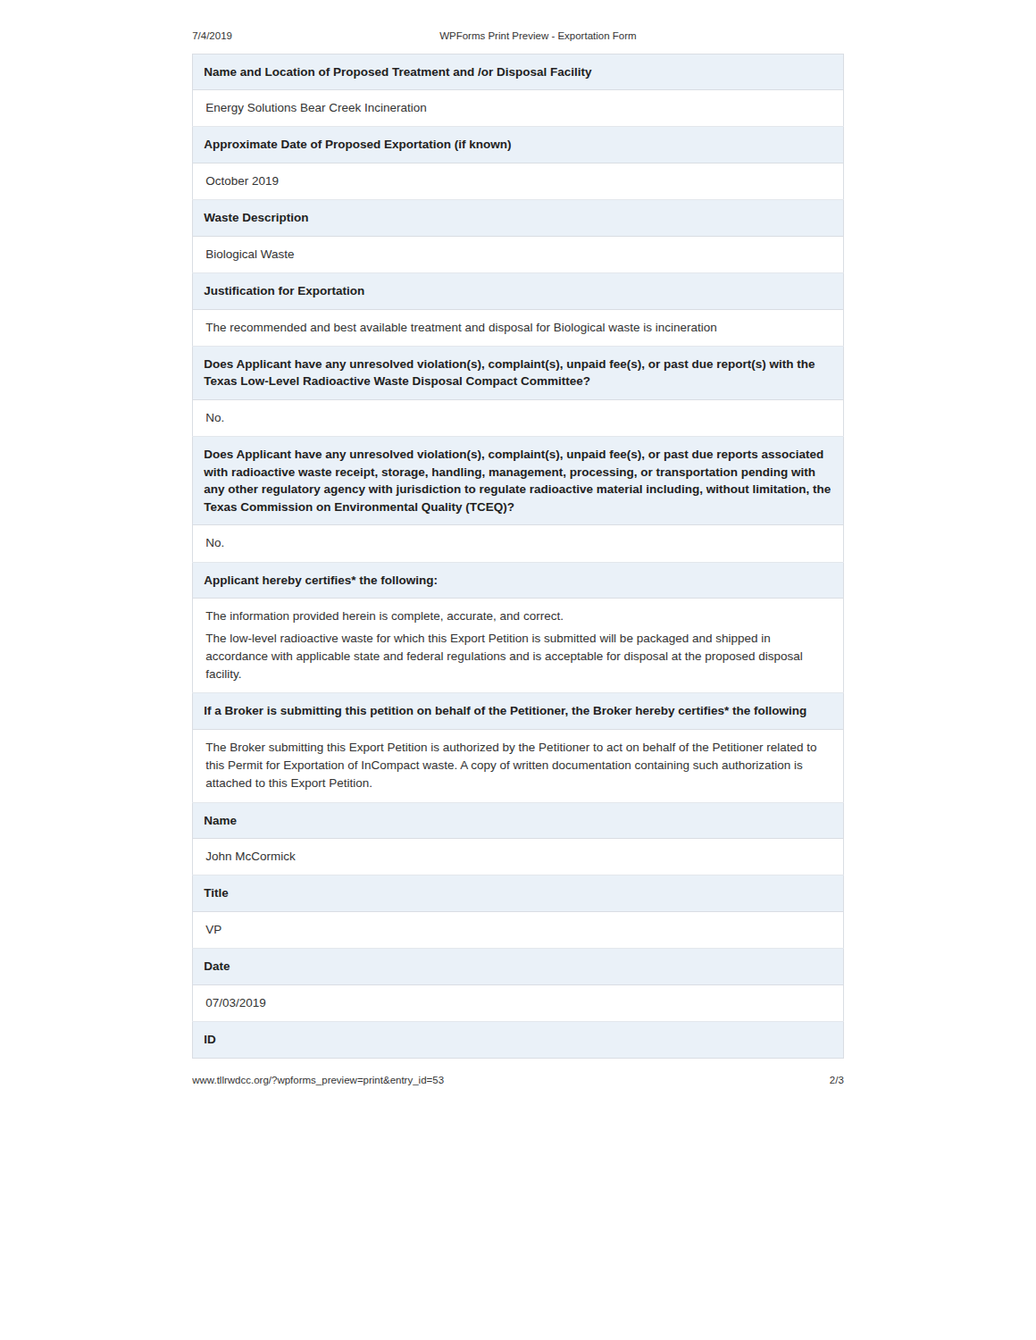7/4/2019 WPForms Print Preview - Exportation Form
| Name and Location of Proposed Treatment and /or Disposal Facility |
| Energy Solutions Bear Creek Incineration |
| Approximate Date of Proposed Exportation (if known) |
| October 2019 |
| Waste Description |
| Biological Waste |
| Justification for Exportation |
| The recommended and best available treatment and disposal for Biological waste is incineration |
| Does Applicant have any unresolved violation(s), complaint(s), unpaid fee(s), or past due report(s) with the Texas Low-Level Radioactive Waste Disposal Compact Committee? |
| No. |
| Does Applicant have any unresolved violation(s), complaint(s), unpaid fee(s), or past due reports associated with radioactive waste receipt, storage, handling, management, processing, or transportation pending with any other regulatory agency with jurisdiction to regulate radioactive material including, without limitation, the Texas Commission on Environmental Quality (TCEQ)? |
| No. |
| Applicant hereby certifies* the following: |
| The information provided herein is complete, accurate, and correct. The low-level radioactive waste for which this Export Petition is submitted will be packaged and shipped in accordance with applicable state and federal regulations and is acceptable for disposal at the proposed disposal facility. |
| If a Broker is submitting this petition on behalf of the Petitioner, the Broker hereby certifies* the following |
| The Broker submitting this Export Petition is authorized by the Petitioner to act on behalf of the Petitioner related to this Permit for Exportation of InCompact waste. A copy of written documentation containing such authorization is attached to this Export Petition. |
| Name |
| John McCormick |
| Title |
| VP |
| Date |
| 07/03/2019 |
| ID |
www.tllrwdcc.org/?wpforms_preview=print&entry_id=53 2/3